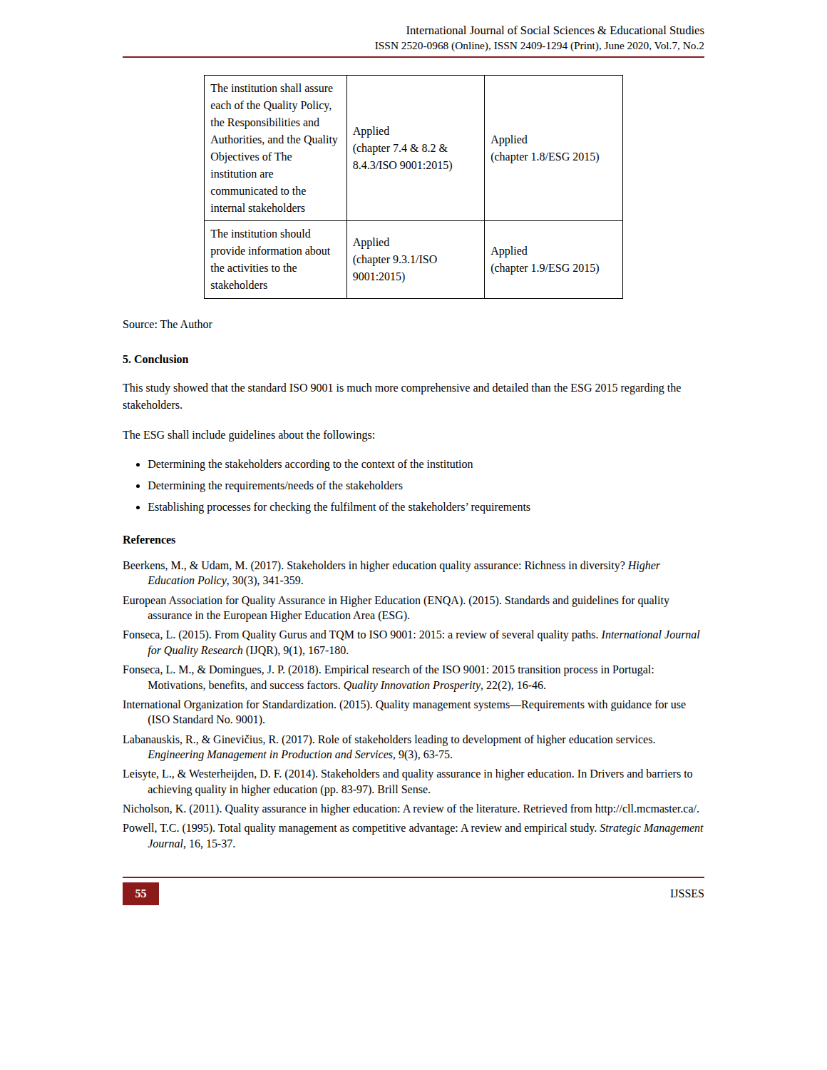International Journal of Social Sciences & Educational Studies
ISSN 2520-0968 (Online), ISSN 2409-1294 (Print), June 2020, Vol.7, No.2
| The institution shall assure each of the Quality Policy, the Responsibilities and Authorities, and the Quality Objectives of The institution are communicated to the internal stakeholders | Applied (chapter 7.4 & 8.2 & 8.4.3/ISO 9001:2015) | Applied (chapter 1.8/ESG 2015) |
| The institution should provide information about the activities to the stakeholders | Applied (chapter 9.3.1/ISO 9001:2015) | Applied (chapter 1.9/ESG 2015) |
Source: The Author
5. Conclusion
This study showed that the standard ISO 9001 is much more comprehensive and detailed than the ESG 2015 regarding the stakeholders.
The ESG shall include guidelines about the followings:
Determining the stakeholders according to the context of the institution
Determining the requirements/needs of the stakeholders
Establishing processes for checking the fulfilment of the stakeholders’ requirements
References
Beerkens, M., & Udam, M. (2017). Stakeholders in higher education quality assurance: Richness in diversity? Higher Education Policy, 30(3), 341-359.
European Association for Quality Assurance in Higher Education (ENQA). (2015). Standards and guidelines for quality assurance in the European Higher Education Area (ESG).
Fonseca, L. (2015). From Quality Gurus and TQM to ISO 9001: 2015: a review of several quality paths. International Journal for Quality Research (IJQR), 9(1), 167-180.
Fonseca, L. M., & Domingues, J. P. (2018). Empirical research of the ISO 9001: 2015 transition process in Portugal: Motivations, benefits, and success factors. Quality Innovation Prosperity, 22(2), 16-46.
International Organization for Standardization. (2015). Quality management systems—Requirements with guidance for use (ISO Standard No. 9001).
Labanauskis, R., & Ginevičius, R. (2017). Role of stakeholders leading to development of higher education services. Engineering Management in Production and Services, 9(3), 63-75.
Leisyte, L., & Westerheijden, D. F. (2014). Stakeholders and quality assurance in higher education. In Drivers and barriers to achieving quality in higher education (pp. 83-97). Brill Sense.
Nicholson, K. (2011). Quality assurance in higher education: A review of the literature. Retrieved from http://cll.mcmaster.ca/.
Powell, T.C. (1995). Total quality management as competitive advantage: A review and empirical study. Strategic Management Journal, 16, 15-37.
55 IJSSES